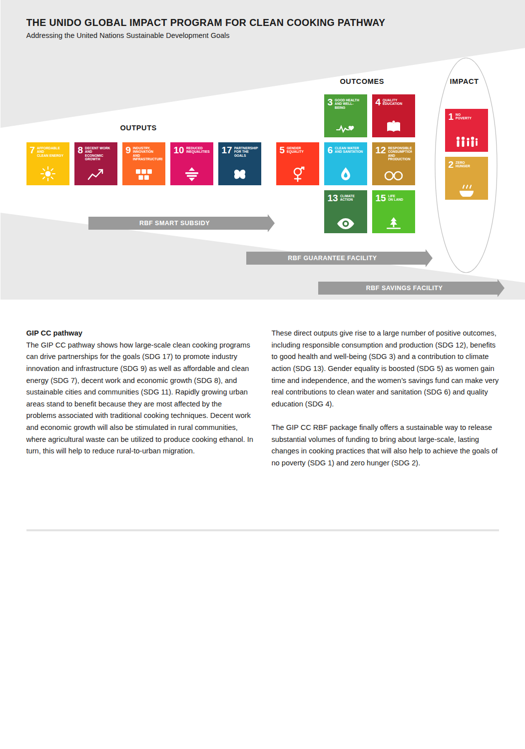The UNIDO Global Impact Program for Clean Cooking Pathway
Addressing the United Nations Sustainable Development Goals
Outputs Outcomes Impact
7 Affordable and
Clean Energy
8 Decent Work and
Economic Growth
9 Industry, Innovation
and Infrastructure
10 Reduced
Inequalities
17 Partnerships
for the Goals
3 Good Health
and Well-Being
4 Quality
Education
5 Gender
Equality
6 Clean Water
and Sanitation
12 Responsible
Consumption
and Production
13 Climate
Action
15 Life
on Land
1 No
Poverty
2 Zero
Hunger
RBF Smart Subsidy
RBF Guarantee Facility
RBF Savings Facility
GIP CC pathway
The GIP CC pathway shows how large-scale clean cooking programs can drive partnerships for the goals (SDG 17) to promote industry innovation and infrastructure (SDG 9) as well as affordable and clean energy (SDG 7), decent work and economic growth (SDG 8), and sustainable cities and communities (SDG 11). Rapidly growing urban areas stand to benefit because they are most affected by the problems associated with traditional cooking techniques. Decent work and economic growth will also be stimulated in rural communities, where agricultural waste can be utilized to produce cooking ethanol. In turn, this will help to reduce rural-to-urban migration.
These direct outputs give rise to a large number of positive outcomes, including responsible consumption and production (SDG 12), benefits to good health and well-being (SDG 3) and a contribution to climate action (SDG 13). Gender equality is boosted (SDG 5) as women gain time and independence, and the women’s savings fund can make very real contributions to clean water and sanitation (SDG 6) and quality education (SDG 4).
The GIP CC RBF package finally offers a sustainable way to release substantial volumes of funding to bring about large-scale, lasting changes in cooking practices that will also help to achieve the goals of no poverty (SDG 1) and zero hunger (SDG 2).